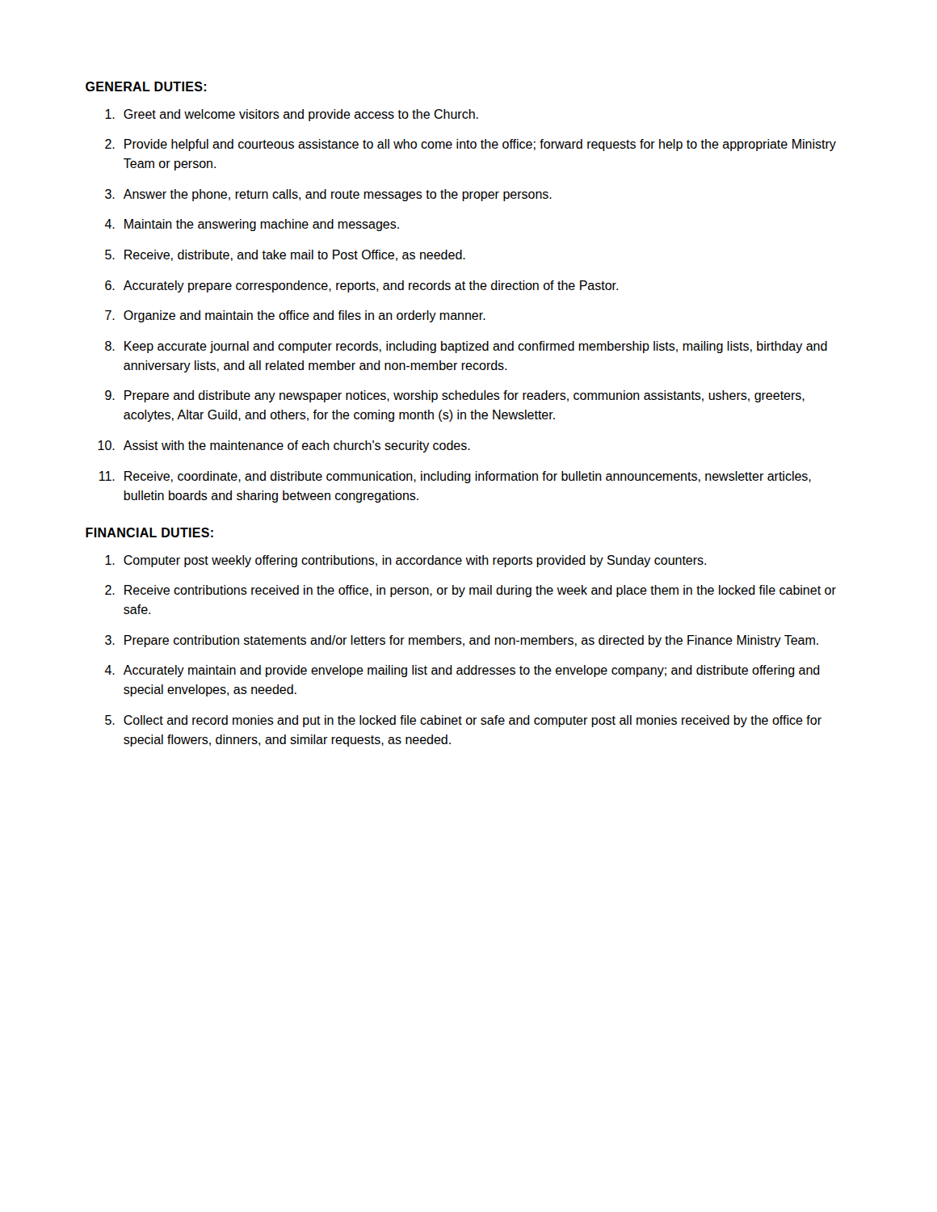GENERAL DUTIES:
Greet and welcome visitors and provide access to the Church.
Provide helpful and courteous assistance to all who come into the office; forward requests for help to the appropriate Ministry Team or person.
Answer the phone, return calls, and route messages to the proper persons.
Maintain the answering machine and messages.
Receive, distribute, and take mail to Post Office, as needed.
Accurately prepare correspondence, reports, and records at the direction of the Pastor.
Organize and maintain the office and files in an orderly manner.
Keep accurate journal and computer records, including baptized and confirmed membership lists, mailing lists, birthday and anniversary lists, and all related member and non-member records.
Prepare and distribute any newspaper notices, worship schedules for readers, communion assistants, ushers, greeters, acolytes, Altar Guild, and others, for the coming month (s) in the Newsletter.
Assist with the maintenance of each church's security codes.
Receive, coordinate, and distribute communication, including information for bulletin announcements, newsletter articles, bulletin boards and sharing between congregations.
FINANCIAL DUTIES:
Computer post weekly offering contributions, in accordance with reports provided by Sunday counters.
Receive contributions received in the office, in person, or by mail during the week and place them in the locked file cabinet or safe.
Prepare contribution statements and/or letters for members, and non-members, as directed by the Finance Ministry Team.
Accurately maintain and provide envelope mailing list and addresses to the envelope company; and distribute offering and special envelopes, as needed.
Collect and record monies and put in the locked file cabinet or safe and computer post all monies received by the office for special flowers, dinners, and similar requests, as needed.